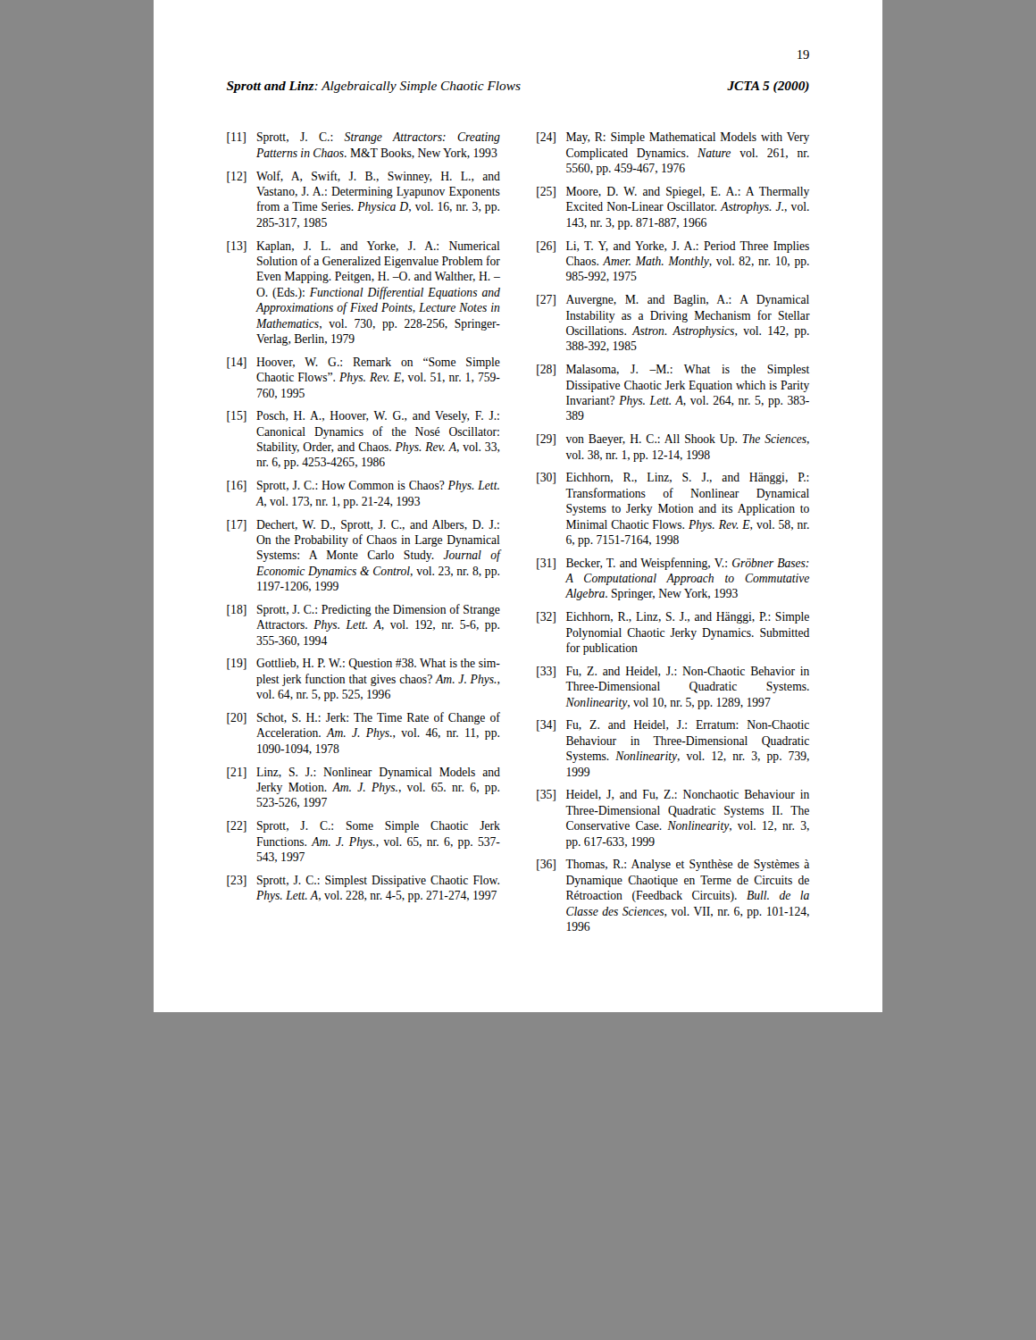19
Sprott and Linz: Algebraically Simple Chaotic Flows JCTA 5 (2000)
[11] Sprott, J. C.: Strange Attractors: Creating Patterns in Chaos. M&T Books, New York, 1993
[12] Wolf, A, Swift, J. B., Swinney, H. L., and Vastano, J. A.: Determining Lyapunov Exponents from a Time Series. Physica D, vol. 16, nr. 3, pp. 285-317, 1985
[13] Kaplan, J. L. and Yorke, J. A.: Numerical Solution of a Generalized Eigenvalue Problem for Even Mapping. Peitgen, H. –O. and Walther, H. –O. (Eds.): Functional Differential Equations and Approximations of Fixed Points, Lecture Notes in Mathematics, vol. 730, pp. 228-256, Springer-Verlag, Berlin, 1979
[14] Hoover, W. G.: Remark on “Some Simple Chaotic Flows”. Phys. Rev. E, vol. 51, nr. 1, 759-760, 1995
[15] Posch, H. A., Hoover, W. G., and Vesely, F. J.: Canonical Dynamics of the Nosé Oscillator: Stability, Order, and Chaos. Phys. Rev. A, vol. 33, nr. 6, pp. 4253-4265, 1986
[16] Sprott, J. C.: How Common is Chaos? Phys. Lett. A, vol. 173, nr. 1, pp. 21-24, 1993
[17] Dechert, W. D., Sprott, J. C., and Albers, D. J.: On the Probability of Chaos in Large Dynamical Systems: A Monte Carlo Study. Journal of Economic Dynamics & Control, vol. 23, nr. 8, pp. 1197-1206, 1999
[18] Sprott, J. C.: Predicting the Dimension of Strange Attractors. Phys. Lett. A, vol. 192, nr. 5-6, pp. 355-360, 1994
[19] Gottlieb, H. P. W.: Question #38. What is the simplest jerk function that gives chaos? Am. J. Phys., vol. 64, nr. 5, pp. 525, 1996
[20] Schot, S. H.: Jerk: The Time Rate of Change of Acceleration. Am. J. Phys., vol. 46, nr. 11, pp. 1090-1094, 1978
[21] Linz, S. J.: Nonlinear Dynamical Models and Jerky Motion. Am. J. Phys., vol. 65. nr. 6, pp. 523-526, 1997
[22] Sprott, J. C.: Some Simple Chaotic Jerk Functions. Am. J. Phys., vol. 65, nr. 6, pp. 537-543, 1997
[23] Sprott, J. C.: Simplest Dissipative Chaotic Flow. Phys. Lett. A, vol. 228, nr. 4-5, pp. 271-274, 1997
[24] May, R: Simple Mathematical Models with Very Complicated Dynamics. Nature vol. 261, nr. 5560, pp. 459-467, 1976
[25] Moore, D. W. and Spiegel, E. A.: A Thermally Excited Non-Linear Oscillator. Astrophys. J., vol. 143, nr. 3, pp. 871-887, 1966
[26] Li, T. Y, and Yorke, J. A.: Period Three Implies Chaos. Amer. Math. Monthly, vol. 82, nr. 10, pp. 985-992, 1975
[27] Auvergne, M. and Baglin, A.: A Dynamical Instability as a Driving Mechanism for Stellar Oscillations. Astron. Astrophysics, vol. 142, pp. 388-392, 1985
[28] Malasoma, J. –M.: What is the Simplest Dissipative Chaotic Jerk Equation which is Parity Invariant? Phys. Lett. A, vol. 264, nr. 5, pp. 383-389
[29] von Baeyer, H. C.: All Shook Up. The Sciences, vol. 38, nr. 1, pp. 12-14, 1998
[30] Eichhorn, R., Linz, S. J., and Hänggi, P.: Transformations of Nonlinear Dynamical Systems to Jerky Motion and its Application to Minimal Chaotic Flows. Phys. Rev. E, vol. 58, nr. 6, pp. 7151-7164, 1998
[31] Becker, T. and Weispfenning, V.: Gröbner Bases: A Computational Approach to Commutative Algebra. Springer, New York, 1993
[32] Eichhorn, R., Linz, S. J., and Hänggi, P.: Simple Polynomial Chaotic Jerky Dynamics. Submitted for publication
[33] Fu, Z. and Heidel, J.: Non-Chaotic Behavior in Three-Dimensional Quadratic Systems. Nonlinearity, vol 10, nr. 5, pp. 1289, 1997
[34] Fu, Z. and Heidel, J.: Erratum: Non-Chaotic Behaviour in Three-Dimensional Quadratic Systems. Nonlinearity, vol. 12, nr. 3, pp. 739, 1999
[35] Heidel, J, and Fu, Z.: Nonchaotic Behaviour in Three-Dimensional Quadratic Systems II. The Conservative Case. Nonlinearity, vol. 12, nr. 3, pp. 617-633, 1999
[36] Thomas, R.: Analyse et Synthèse de Systèmes à Dynamique Chaotique en Terme de Circuits de Rétroaction (Feedback Circuits). Bull. de la Classe des Sciences, vol. VII, nr. 6, pp. 101-124, 1996